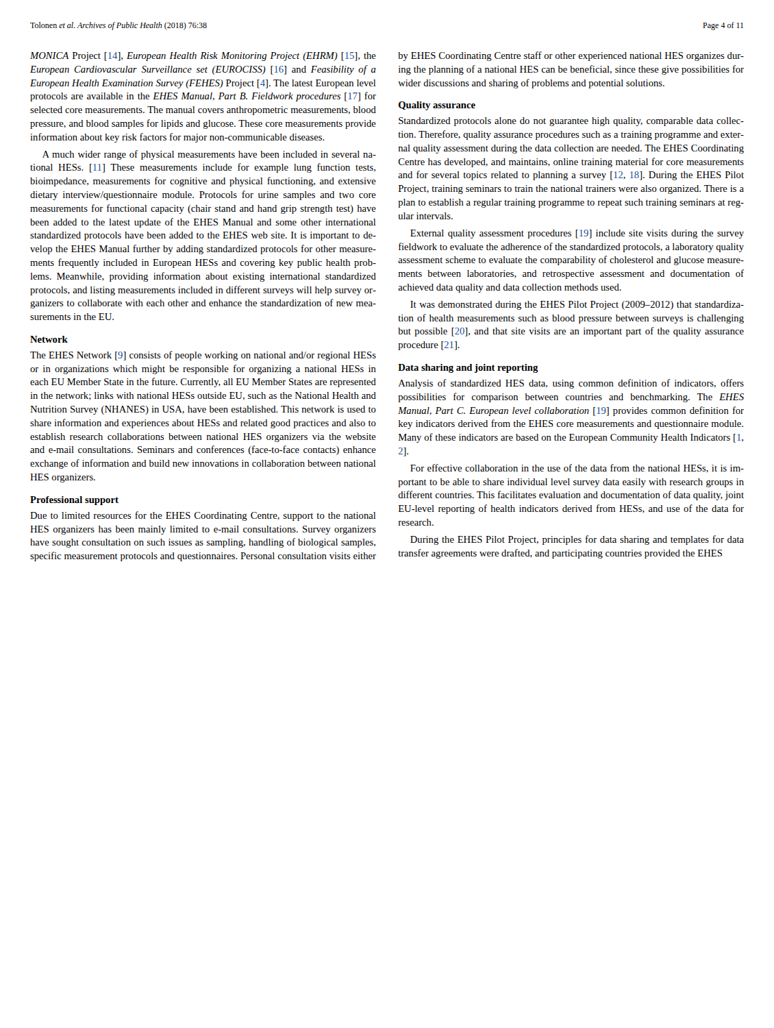Tolonen et al. Archives of Public Health (2018) 76:38
Page 4 of 11
MONICA Project [14], European Health Risk Monitoring Project (EHRM) [15], the European Cardiovascular Surveillance set (EUROCISS) [16] and Feasibility of a European Health Examination Survey (FEHES) Project [4]. The latest European level protocols are available in the EHES Manual, Part B. Fieldwork procedures [17] for selected core measurements. The manual covers anthropometric measurements, blood pressure, and blood samples for lipids and glucose. These core measurements provide information about key risk factors for major non-communicable diseases.
A much wider range of physical measurements have been included in several national HESs. [11] These measurements include for example lung function tests, bioimpedance, measurements for cognitive and physical functioning, and extensive dietary interview/questionnaire module. Protocols for urine samples and two core measurements for functional capacity (chair stand and hand grip strength test) have been added to the latest update of the EHES Manual and some other international standardized protocols have been added to the EHES web site. It is important to develop the EHES Manual further by adding standardized protocols for other measurements frequently included in European HESs and covering key public health problems. Meanwhile, providing information about existing international standardized protocols, and listing measurements included in different surveys will help survey organizers to collaborate with each other and enhance the standardization of new measurements in the EU.
Network
The EHES Network [9] consists of people working on national and/or regional HESs or in organizations which might be responsible for organizing a national HESs in each EU Member State in the future. Currently, all EU Member States are represented in the network; links with national HESs outside EU, such as the National Health and Nutrition Survey (NHANES) in USA, have been established. This network is used to share information and experiences about HESs and related good practices and also to establish research collaborations between national HES organizers via the website and e-mail consultations. Seminars and conferences (face-to-face contacts) enhance exchange of information and build new innovations in collaboration between national HES organizers.
Professional support
Due to limited resources for the EHES Coordinating Centre, support to the national HES organizers has been mainly limited to e-mail consultations. Survey organizers have sought consultation on such issues as sampling, handling of biological samples, specific measurement protocols and questionnaires. Personal consultation visits either by EHES Coordinating Centre staff or other experienced national HES organizes during the planning of a national HES can be beneficial, since these give possibilities for wider discussions and sharing of problems and potential solutions.
Quality assurance
Standardized protocols alone do not guarantee high quality, comparable data collection. Therefore, quality assurance procedures such as a training programme and external quality assessment during the data collection are needed. The EHES Coordinating Centre has developed, and maintains, online training material for core measurements and for several topics related to planning a survey [12, 18]. During the EHES Pilot Project, training seminars to train the national trainers were also organized. There is a plan to establish a regular training programme to repeat such training seminars at regular intervals.
External quality assessment procedures [19] include site visits during the survey fieldwork to evaluate the adherence of the standardized protocols, a laboratory quality assessment scheme to evaluate the comparability of cholesterol and glucose measurements between laboratories, and retrospective assessment and documentation of achieved data quality and data collection methods used.
It was demonstrated during the EHES Pilot Project (2009–2012) that standardization of health measurements such as blood pressure between surveys is challenging but possible [20], and that site visits are an important part of the quality assurance procedure [21].
Data sharing and joint reporting
Analysis of standardized HES data, using common definition of indicators, offers possibilities for comparison between countries and benchmarking. The EHES Manual, Part C. European level collaboration [19] provides common definition for key indicators derived from the EHES core measurements and questionnaire module. Many of these indicators are based on the European Community Health Indicators [1, 2].
For effective collaboration in the use of the data from the national HESs, it is important to be able to share individual level survey data easily with research groups in different countries. This facilitates evaluation and documentation of data quality, joint EU-level reporting of health indicators derived from HESs, and use of the data for research.
During the EHES Pilot Project, principles for data sharing and templates for data transfer agreements were drafted, and participating countries provided the EHES